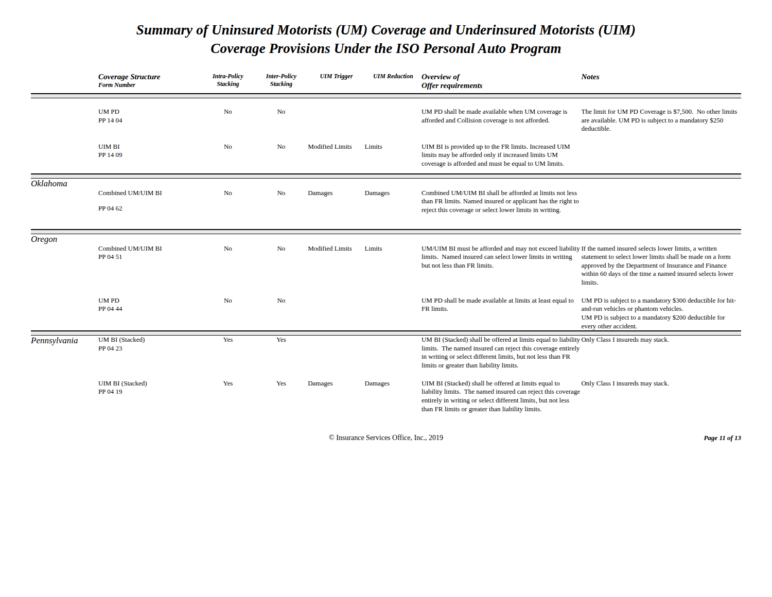Summary of Uninsured Motorists (UM) Coverage and Underinsured Motorists (UIM)
Coverage Provisions Under the ISO Personal Auto Program
| | Coverage Structure Form Number | Intra-Policy Stacking | Inter-Policy Stacking | UIM Trigger | UIM Reduction | Overview of Offer requirements | Notes |
| --- | --- | --- | --- | --- | --- | --- | --- |
| | UM PD PP 14 04 | No | No | | | UM PD shall be made available when UM coverage is afforded and Collision coverage is not afforded. | The limit for UM PD Coverage is $7,500. No other limits are available. UM PD is subject to a mandatory $250 deductible. |
| | UIM BI PP 14 09 | No | No | Modified Limits | Limits | UIM BI is provided up to the FR limits. Increased UIM limits may be afforded only if increased limits UM coverage is afforded and must be equal to UM limits. | |
| Oklahoma | | | | | | | |
| | Combined UM/UIM BI PP 04 62 | No | No | Damages | Damages | Combined UM/UIM BI shall be afforded at limits not less than FR limits. Named insured or applicant has the right to reject this coverage or select lower limits in writing. | |
| Oregon | | | | | | | |
| | Combined UM/UIM BI PP 04 51 | No | No | Modified Limits | Limits | UM/UIM BI must be afforded and may not exceed liability limits. Named insured can select lower limits in writing but not less than FR limits. | If the named insured selects lower limits, a written statement to select lower limits shall be made on a form approved by the Department of Insurance and Finance within 60 days of the time a named insured selects lower limits. |
| | UM PD PP 04 44 | No | No | | | UM PD shall be made available at limits at least equal to FR limits. | UM PD is subject to a mandatory $300 deductible for hit-and-run vehicles or phantom vehicles. UM PD is subject to a mandatory $200 deductible for every other accident. |
| Pennsylvania | UM BI (Stacked) PP 04 23 | Yes | Yes | | | UM BI (Stacked) shall be offered at limits equal to liability limits. The named insured can reject this coverage entirely in writing or select different limits, but not less than FR limits or greater than liability limits. | Only Class I insureds may stack. |
| | UIM BI (Stacked) PP 04 19 | Yes | Yes | Damages | Damages | UIM BI (Stacked) shall be offered at limits equal to liability limits. The named insured can reject this coverage entirely in writing or select different limits, but not less than FR limits or greater than liability limits. | Only Class I insureds may stack. |
© Insurance Services Office, Inc., 2019
Page 11 of 13